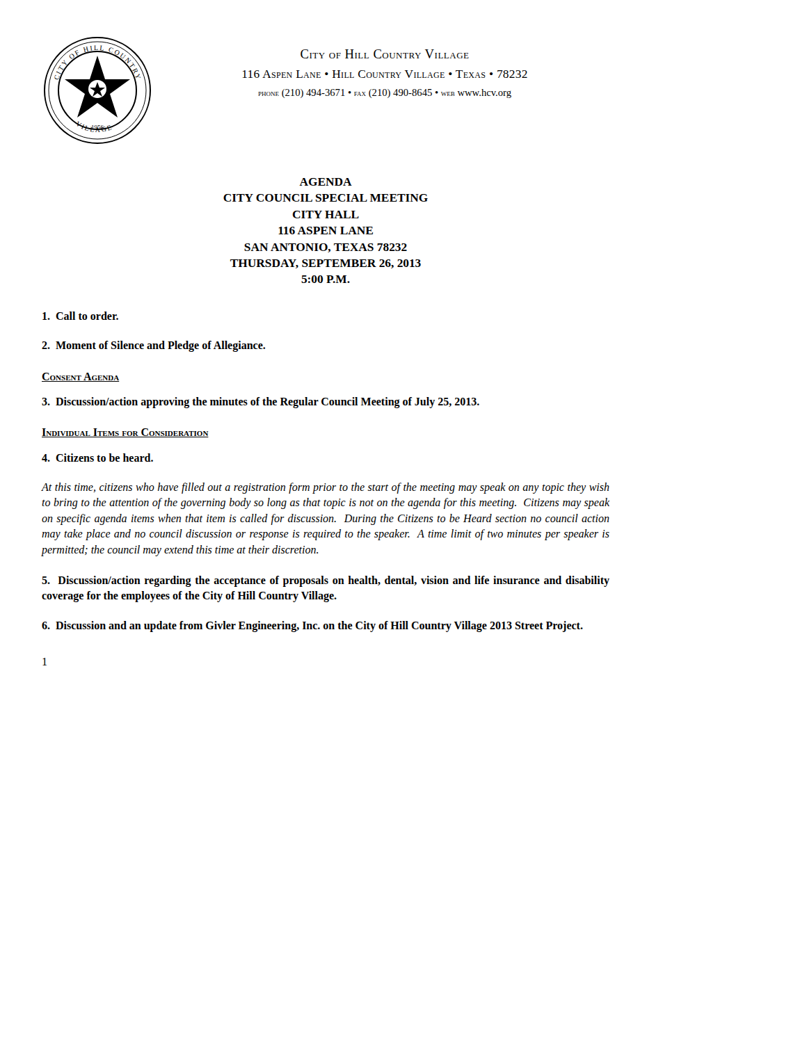1956 CITY OF HILL COUNTRY VILLAGE
City of Hill Country Village
116 Aspen Lane • Hill Country Village • Texas • 78232
phone (210) 494-3671 • fax (210) 490-8645 • web www.hcv.org
AGENDA
CITY COUNCIL SPECIAL MEETING
CITY HALL
116 ASPEN LANE
SAN ANTONIO, TEXAS 78232
THURSDAY, SEPTEMBER 26, 2013
5:00 P.M.
1. Call to order.
2. Moment of Silence and Pledge of Allegiance.
Consent Agenda
3. Discussion/action approving the minutes of the Regular Council Meeting of July 25, 2013.
Individual Items for Consideration
4. Citizens to be heard.
At this time, citizens who have filled out a registration form prior to the start of the meeting may speak on any topic they wish to bring to the attention of the governing body so long as that topic is not on the agenda for this meeting. Citizens may speak on specific agenda items when that item is called for discussion. During the Citizens to be Heard section no council action may take place and no council discussion or response is required to the speaker. A time limit of two minutes per speaker is permitted; the council may extend this time at their discretion.
5. Discussion/action regarding the acceptance of proposals on health, dental, vision and life insurance and disability coverage for the employees of the City of Hill Country Village.
6. Discussion and an update from Givler Engineering, Inc. on the City of Hill Country Village 2013 Street Project.
1